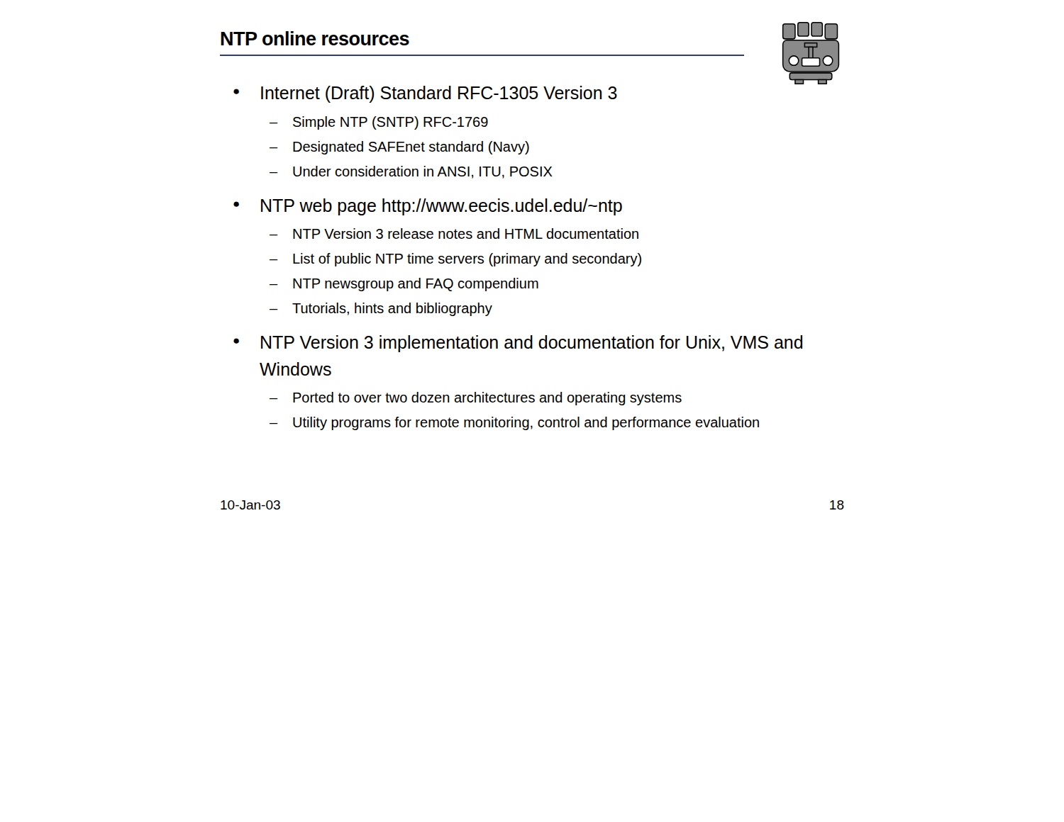NTP online resources
Internet (Draft) Standard RFC-1305 Version 3
Simple NTP (SNTP) RFC-1769
Designated SAFEnet standard (Navy)
Under consideration in ANSI, ITU, POSIX
NTP web page http://www.eecis.udel.edu/~ntp
NTP Version 3 release notes and HTML documentation
List of public NTP time servers (primary and secondary)
NTP newsgroup and FAQ compendium
Tutorials, hints and bibliography
NTP Version 3 implementation and documentation for Unix, VMS and Windows
Ported to over two dozen architectures and operating systems
Utility programs for remote monitoring, control and performance evaluation
10-Jan-03 18